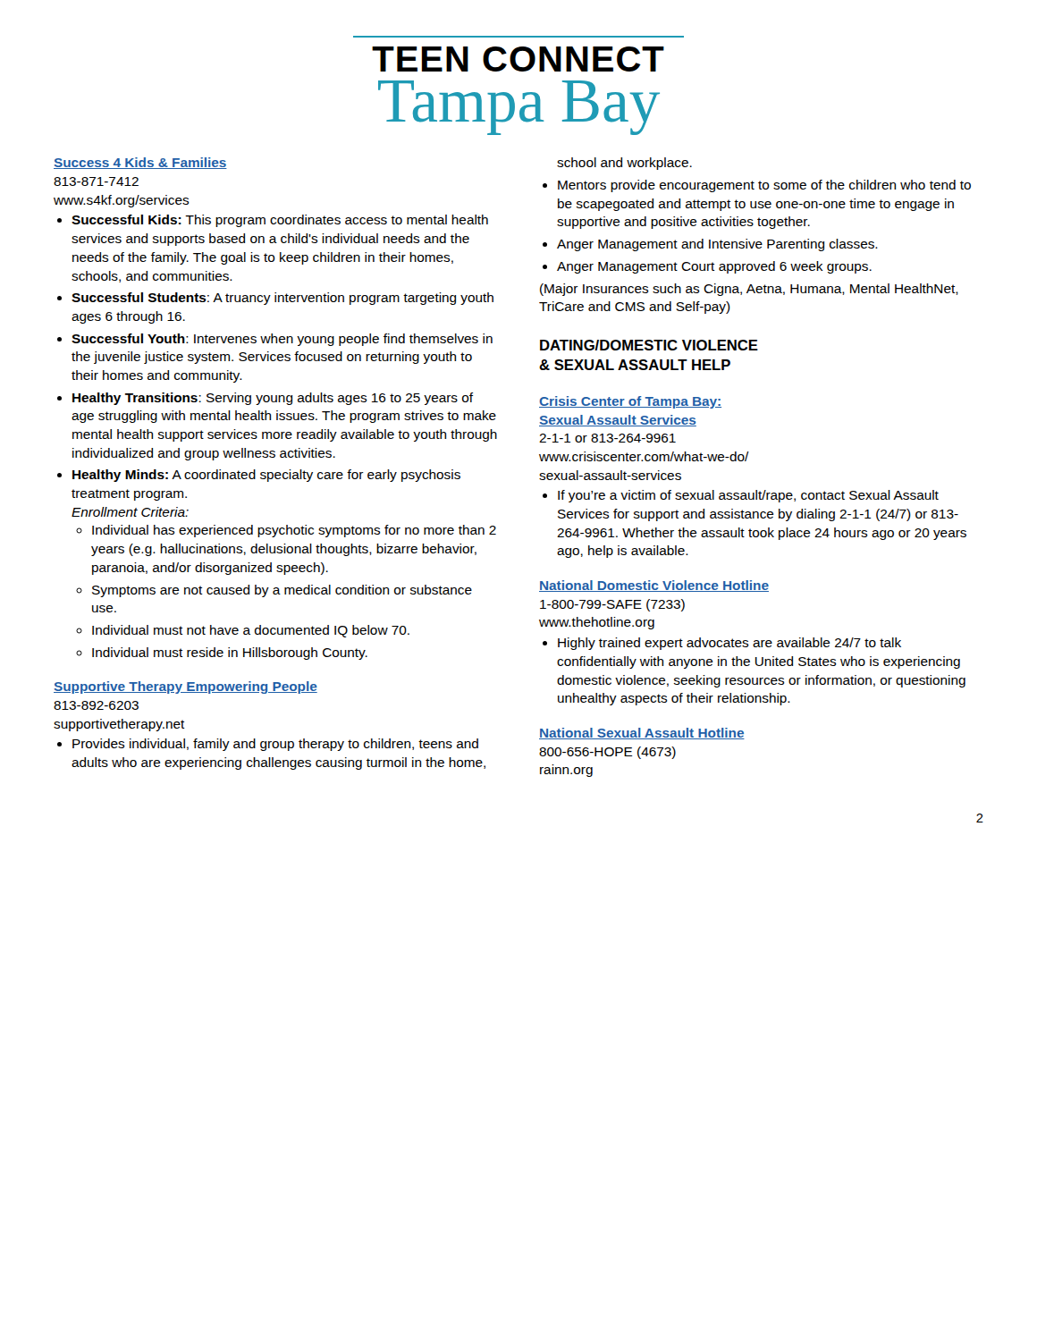TEEN CONNECT
Tampa Bay
Success 4 Kids & Families
813-871-7412
www.s4kf.org/services
Successful Kids: This program coordinates access to mental health services and supports based on a child's individual needs and the needs of the family. The goal is to keep children in their homes, schools, and communities.
Successful Students: A truancy intervention program targeting youth ages 6 through 16.
Successful Youth: Intervenes when young people find themselves in the juvenile justice system. Services focused on returning youth to their homes and community.
Healthy Transitions: Serving young adults ages 16 to 25 years of age struggling with mental health issues. The program strives to make mental health support services more readily available to youth through individualized and group wellness activities.
Healthy Minds: A coordinated specialty care for early psychosis treatment program.
Enrollment Criteria:
Individual has experienced psychotic symptoms for no more than 2 years (e.g. hallucinations, delusional thoughts, bizarre behavior, paranoia, and/or disorganized speech).
Symptoms are not caused by a medical condition or substance use.
Individual must not have a documented IQ below 70.
Individual must reside in Hillsborough County.
Supportive Therapy Empowering People
813-892-6203
supportivetherapy.net
Provides individual, family and group therapy to children, teens and adults who are experiencing challenges causing turmoil in the home, school and workplace.
Mentors provide encouragement to some of the children who tend to be scapegoated and attempt to use one-on-one time to engage in supportive and positive activities together.
Anger Management and Intensive Parenting classes.
Anger Management Court approved 6 week groups.
(Major Insurances such as Cigna, Aetna, Humana, Mental HealthNet, TriCare and CMS and Self-pay)
DATING/DOMESTIC VIOLENCE
& SEXUAL ASSAULT HELP
Crisis Center of Tampa Bay:
Sexual Assault Services
2-1-1 or 813-264-9961
www.crisiscenter.com/what-we-do/
sexual-assault-services
If you’re a victim of sexual assault/rape, contact Sexual Assault Services for support and assistance by dialing 2-1-1 (24/7) or 813-264-9961. Whether the assault took place 24 hours ago or 20 years ago, help is available.
National Domestic Violence Hotline
1-800-799-SAFE (7233)
www.thehotline.org
Highly trained expert advocates are available 24/7 to talk confidentially with anyone in the United States who is experiencing domestic violence, seeking resources or information, or questioning unhealthy aspects of their relationship.
National Sexual Assault Hotline
800-656-HOPE (4673)
rainn.org
2